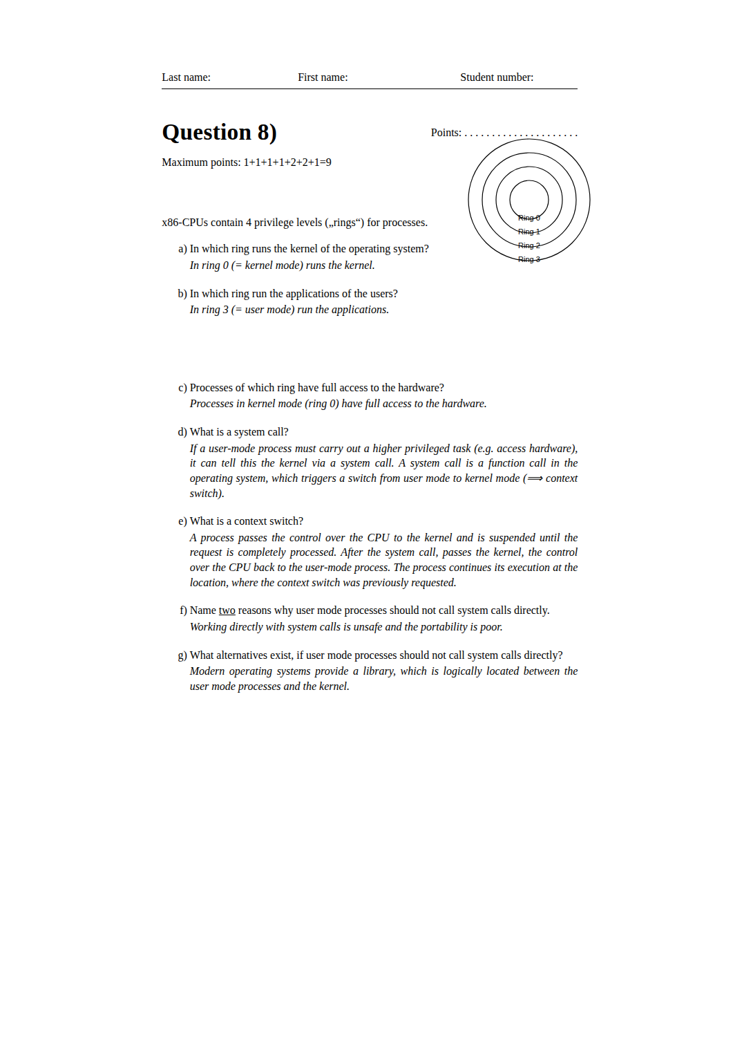Last name:
First name:
Student number:
Question 8)
Points: . . . . . . . . . . . . . . . . . . . . .
Maximum points: 1+1+1+1+2+2+1=9
Ring 0 Ring 1 Ring 2 Ring 3
x86-CPUs contain 4 privilege levels („rings“) for processes.
In which ring runs the kernel of the operating system?
In ring 0 (= kernel mode) runs the kernel.
In which ring run the applications of the users?
In ring 3 (= user mode) run the applications.
Processes of which ring have full access to the hardware?
Processes in kernel mode (ring 0) have full access to the hardware.
What is a system call?
If a user-mode process must carry out a higher privileged task (e.g. access hardware), it can tell this the kernel via a system call. A system call is a function call in the operating system, which triggers a switch from user mode to kernel mode (⟹ context switch).
What is a context switch?
A process passes the control over the CPU to the kernel and is suspended until the request is completely processed. After the system call, passes the kernel, the control over the CPU back to the user-mode process. The process continues its execution at the location, where the context switch was previously requested.
Name two reasons why user mode processes should not call system calls directly.
Working directly with system calls is unsafe and the portability is poor.
What alternatives exist, if user mode processes should not call system calls directly?
Modern operating systems provide a library, which is logically located between the user mode processes and the kernel.